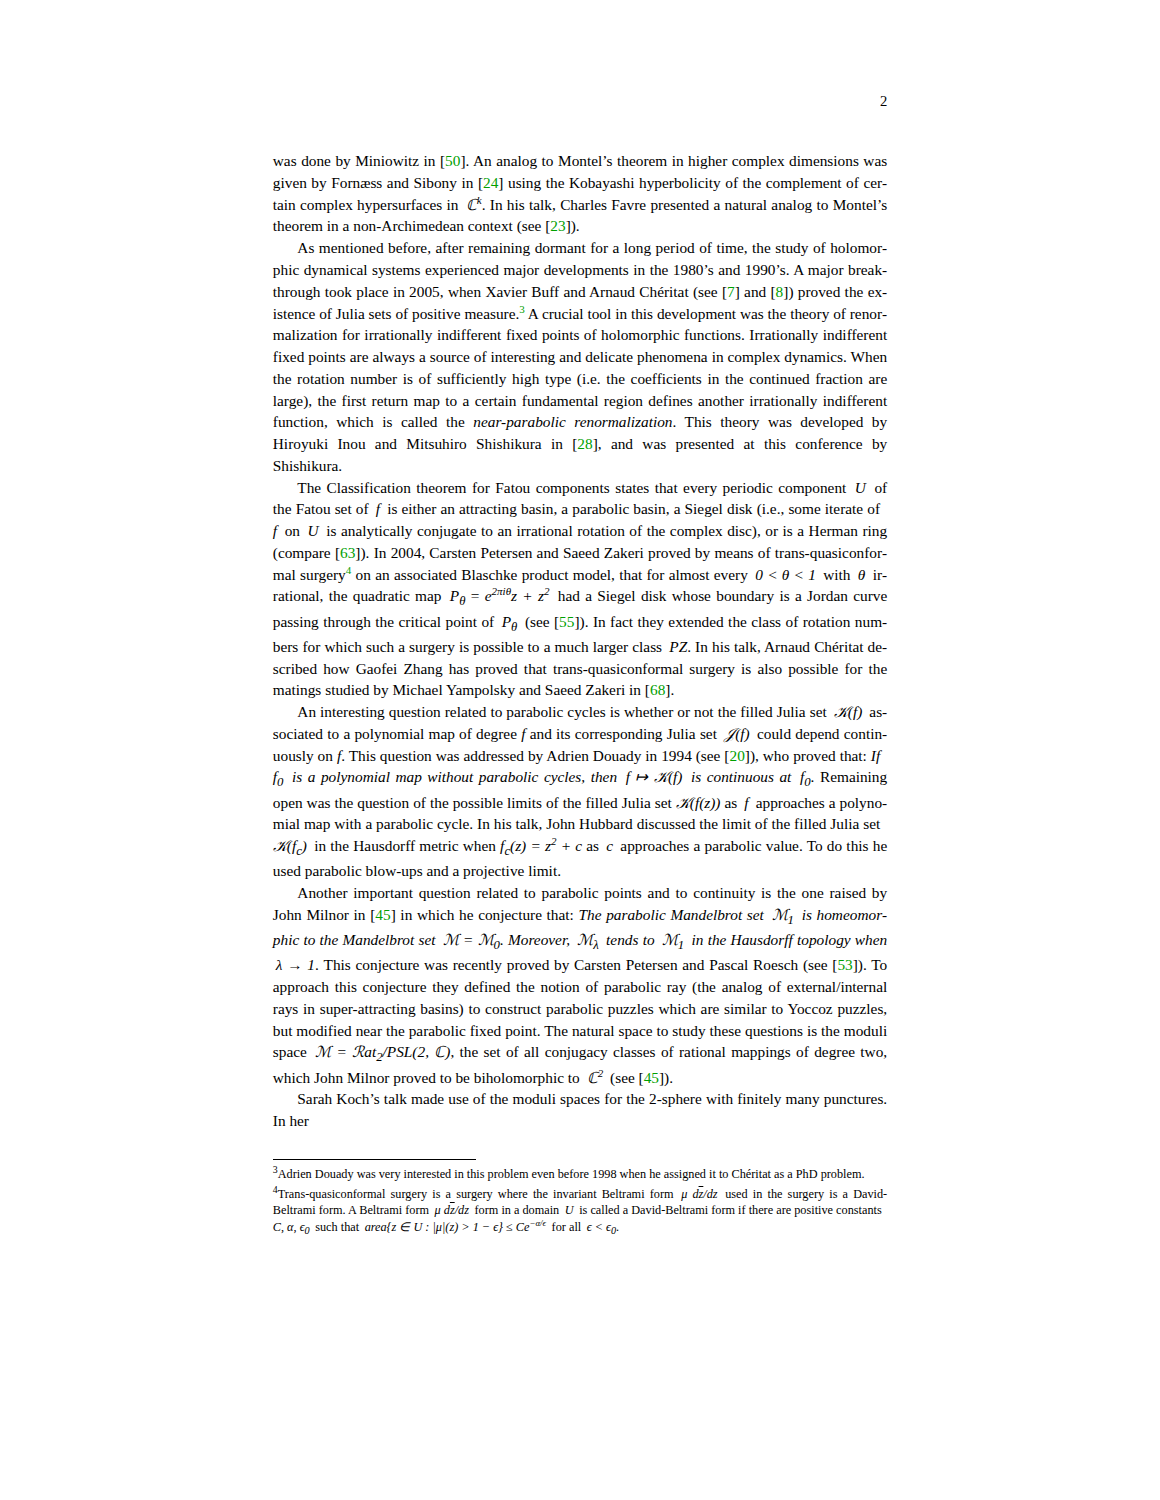2
was done by Miniowitz in [50]. An analog to Montel’s theorem in higher complex dimensions was given by Fornæss and Sibony in [24] using the Kobayashi hyperbolicity of the complement of certain complex hypersurfaces in  ℂk. In his talk, Charles Favre presented a natural analog to Montel’s theorem in a non-Archimedean context (see [23]).
As mentioned before, after remaining dormant for a long period of time, the study of holomorphic dynamical systems experienced major developments in the 1980’s and 1990’s. A major breakthrough took place in 2005, when Xavier Buff and Arnaud Chéritat (see [7] and [8]) proved the existence of Julia sets of positive measure.3 A crucial tool in this development was the theory of renormalization for irrationally indifferent fixed points of holomorphic functions. Irrationally indifferent fixed points are always a source of interesting and delicate phenomena in complex dynamics. When the rotation number is of sufficiently high type (i.e. the coefficients in the continued fraction are large), the first return map to a certain fundamental region defines another irrationally indifferent function, which is called the near-parabolic renormalization. This theory was developed by Hiroyuki Inou and Mitsuhiro Shishikura in [28], and was presented at this conference by Shishikura.
The Classification theorem for Fatou components states that every periodic component  U  of the Fatou set of  f  is either an attracting basin, a parabolic basin, a Siegel disk (i.e., some iterate of  f  on  U  is analytically conjugate to an irrational rotation of the complex disc), or is a Herman ring (compare [63]). In 2004, Carsten Petersen and Saeed Zakeri proved by means of trans-quasiconformal surgery4 on an associated Blaschke product model, that for almost every  0 < θ < 1  with  θ  irrational, the quadratic map  Pθ = e2πiθz + z2  had a Siegel disk whose boundary is a Jordan curve passing through the critical point of  Pθ  (see [55]). In fact they extended the class of rotation numbers for which such a surgery is possible to a much larger class  PZ. In his talk, Arnaud Chéritat described how Gaofei Zhang has proved that trans-quasiconformal surgery is also possible for the matings studied by Michael Yampolsky and Saeed Zakeri in [68].
An interesting question related to parabolic cycles is whether or not the filled Julia set  𝒦(f)  associated to a polynomial map of degree f and its corresponding Julia set  𝒥(f)  could depend continuously on f. This question was addressed by Adrien Douady in 1994 (see [20]), who proved that: If  f0  is a polynomial map without parabolic cycles, then  f ↦ 𝒦(f)  is continuous at  f0. Remaining open was the question of the possible limits of the filled Julia set 𝒦(f(z)) as  f  approaches a polynomial map with a parabolic cycle. In his talk, John Hubbard discussed the limit of the filled Julia set  𝒦(fc)  in the Hausdorff metric when fc(z) = z2 + c as  c  approaches a parabolic value. To do this he used parabolic blow-ups and a projective limit.
Another important question related to parabolic points and to continuity is the one raised by John Milnor in [45] in which he conjecture that: The parabolic Mandelbrot set  ℳ1  is homeomorphic to the Mandelbrot set  ℳ = ℳ0. Moreover,  ℳλ  tends to  ℳ1  in the Hausdorff topology when  λ → 1. This conjecture was recently proved by Carsten Petersen and Pascal Roesch (see [53]). To approach this conjecture they defined the notion of parabolic ray (the analog of external/internal rays in super-attracting basins) to construct parabolic puzzles which are similar to Yoccoz puzzles, but modified near the parabolic fixed point. The natural space to study these questions is the moduli space  ℳ = ℛat2/PSL(2, ℂ), the set of all conjugacy classes of rational mappings of degree two, which John Milnor proved to be biholomorphic to  ℂ2  (see [45]).
Sarah Koch’s talk made use of the moduli spaces for the 2-sphere with finitely many punctures. In her
3 Adrien Douady was very interested in this problem even before 1998 when he assigned it to Chéritat as a PhD problem.
4 Trans-quasiconformal surgery is a surgery where the invariant Beltrami form  μ dz/dz  used in the surgery is a David-Beltrami form. A Beltrami form  μ dz/dz  form in a domain  U  is called a David-Beltrami form if there are positive constants  C, α, ϵ0  such that  area{z ∈ U : |μ|(z) > 1 − ϵ} ≤ Ce−α/ϵ  for all  ϵ < ϵ0.